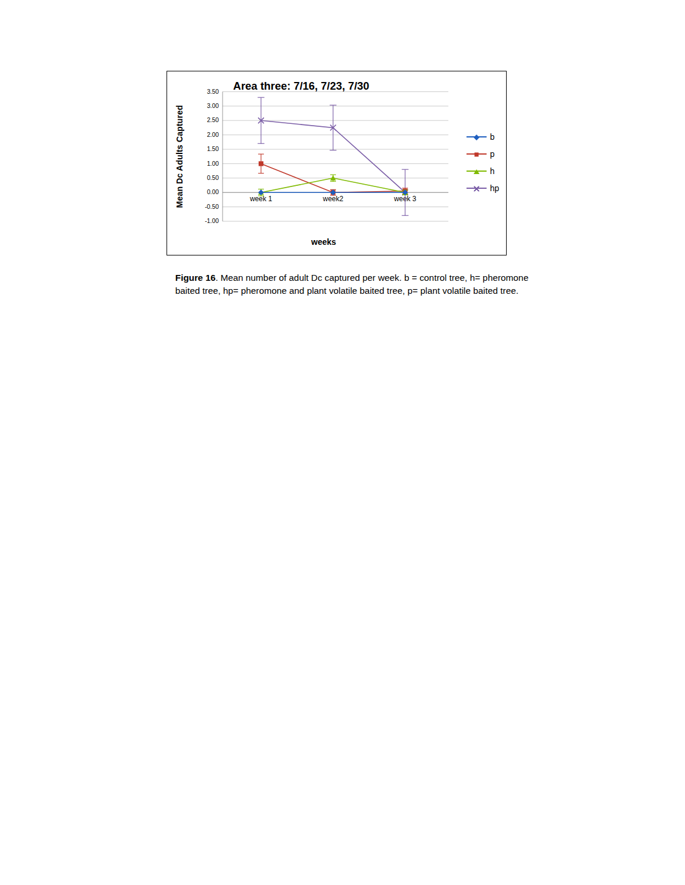Mean Dc Adults Captured
Area three: 7/16, 7/23, 7/30 Mean Dc adults captured across three weeks for four treatments with error bars. Plot geometry: x: week1=150, week2=300, week3=450 y scale: value 3.50 -> y=30 ; -1.00 -> y=300 (60 px per 1.00) y(v) = 240 - v*60 3.50 3.00 2.50 2.00 1.50 1.00 0.50 0.00 -0.50 -1.00 week 1 week2 week 3 Area three: 7/16, 7/23, 7/30
weeks
b
p
h
hp
Figure 16. Mean number of adult Dc captured per week. b = control tree, h= pheromone baited tree, hp= pheromone and plant volatile baited tree, p= plant volatile baited tree.